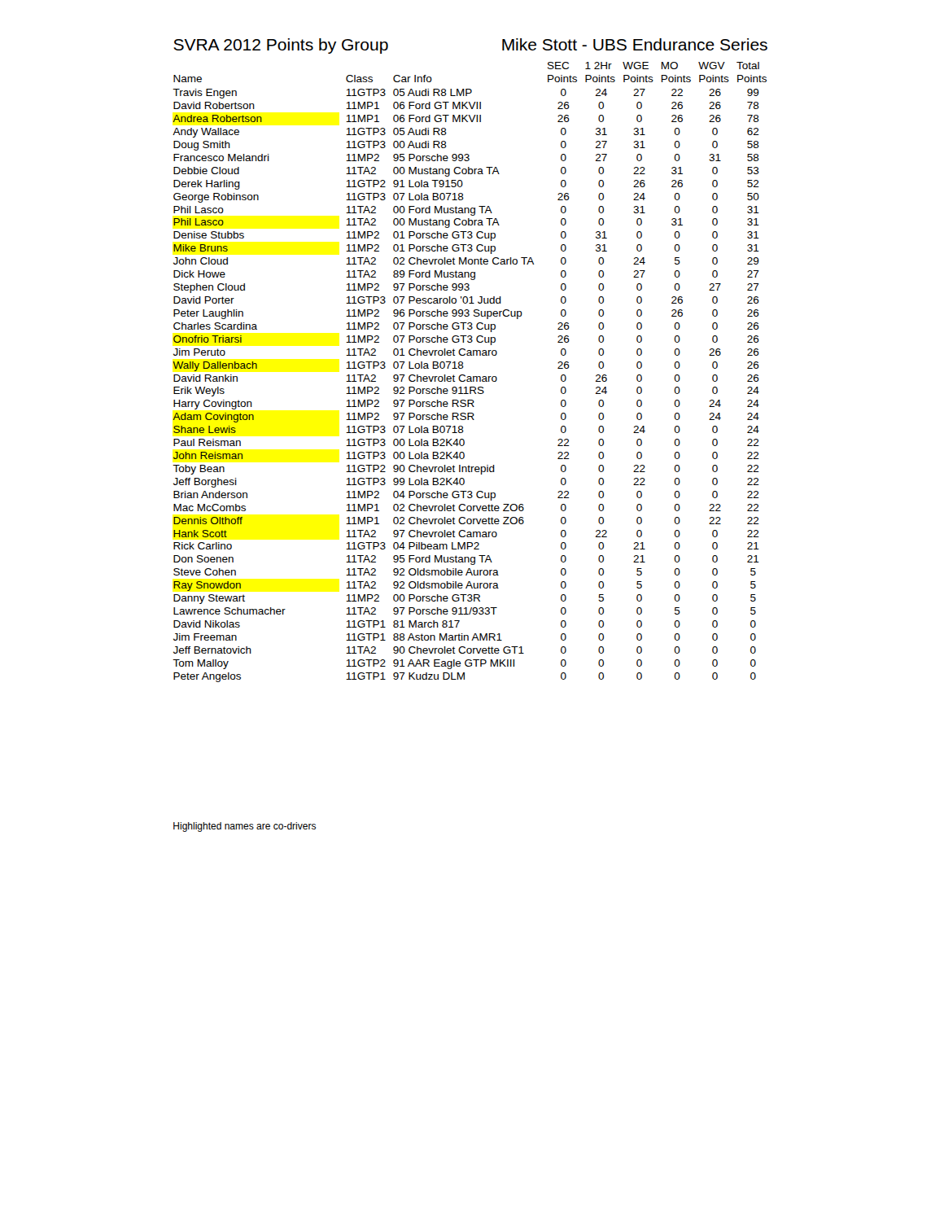SVRA 2012 Points by Group
Mike Stott - UBS Endurance Series
| | | | SEC | 1 2Hr | WGE | MO | WGV | Total |
| --- | --- | --- | --- | --- | --- | --- | --- | --- |
| Name | Class | Car Info | Points | Points | Points | Points | Points | Points |
| Travis Engen | 11GTP3 | 05 Audi R8 LMP | 0 | 24 | 27 | 22 | 26 | 99 |
| David Robertson | 11MP1 | 06 Ford GT MKVII | 26 | 0 | 0 | 26 | 26 | 78 |
| Andrea Robertson | 11MP1 | 06 Ford GT MKVII | 26 | 0 | 0 | 26 | 26 | 78 |
| Andy Wallace | 11GTP3 | 05 Audi R8 | 0 | 31 | 31 | 0 | 0 | 62 |
| Doug Smith | 11GTP3 | 00 Audi R8 | 0 | 27 | 31 | 0 | 0 | 58 |
| Francesco Melandri | 11MP2 | 95 Porsche 993 | 0 | 27 | 0 | 0 | 31 | 58 |
| Debbie Cloud | 11TA2 | 00 Mustang Cobra TA | 0 | 0 | 22 | 31 | 0 | 53 |
| Derek Harling | 11GTP2 | 91 Lola T9150 | 0 | 0 | 26 | 26 | 0 | 52 |
| George Robinson | 11GTP3 | 07 Lola B0718 | 26 | 0 | 24 | 0 | 0 | 50 |
| Phil Lasco | 11TA2 | 00 Ford Mustang TA | 0 | 0 | 31 | 0 | 0 | 31 |
| Phil Lasco | 11TA2 | 00 Mustang Cobra TA | 0 | 0 | 0 | 31 | 0 | 31 |
| Denise Stubbs | 11MP2 | 01 Porsche GT3 Cup | 0 | 31 | 0 | 0 | 0 | 31 |
| Mike Bruns | 11MP2 | 01 Porsche GT3 Cup | 0 | 31 | 0 | 0 | 0 | 31 |
| John Cloud | 11TA2 | 02 Chevrolet Monte Carlo TA | 0 | 0 | 24 | 5 | 0 | 29 |
| Dick Howe | 11TA2 | 89 Ford Mustang | 0 | 0 | 27 | 0 | 0 | 27 |
| Stephen Cloud | 11MP2 | 97 Porsche 993 | 0 | 0 | 0 | 0 | 27 | 27 |
| David Porter | 11GTP3 | 07 Pescarolo '01 Judd | 0 | 0 | 0 | 26 | 0 | 26 |
| Peter Laughlin | 11MP2 | 96 Porsche 993 SuperCup | 0 | 0 | 0 | 26 | 0 | 26 |
| Charles Scardina | 11MP2 | 07 Porsche GT3 Cup | 26 | 0 | 0 | 0 | 0 | 26 |
| Onofrio Triarsi | 11MP2 | 07 Porsche GT3 Cup | 26 | 0 | 0 | 0 | 0 | 26 |
| Jim Peruto | 11TA2 | 01 Chevrolet Camaro | 0 | 0 | 0 | 0 | 26 | 26 |
| Wally Dallenbach | 11GTP3 | 07 Lola B0718 | 26 | 0 | 0 | 0 | 0 | 26 |
| David Rankin | 11TA2 | 97 Chevrolet Camaro | 0 | 26 | 0 | 0 | 0 | 26 |
| Erik Weyls | 11MP2 | 92 Porsche 911RS | 0 | 24 | 0 | 0 | 0 | 24 |
| Harry Covington | 11MP2 | 97 Porsche RSR | 0 | 0 | 0 | 0 | 24 | 24 |
| Adam Covington | 11MP2 | 97 Porsche RSR | 0 | 0 | 0 | 0 | 24 | 24 |
| Shane Lewis | 11GTP3 | 07 Lola B0718 | 0 | 0 | 24 | 0 | 0 | 24 |
| Paul Reisman | 11GTP3 | 00 Lola B2K40 | 22 | 0 | 0 | 0 | 0 | 22 |
| John Reisman | 11GTP3 | 00 Lola B2K40 | 22 | 0 | 0 | 0 | 0 | 22 |
| Toby Bean | 11GTP2 | 90 Chevrolet Intrepid | 0 | 0 | 22 | 0 | 0 | 22 |
| Jeff Borghesi | 11GTP3 | 99 Lola B2K40 | 0 | 0 | 22 | 0 | 0 | 22 |
| Brian Anderson | 11MP2 | 04 Porsche GT3 Cup | 22 | 0 | 0 | 0 | 0 | 22 |
| Mac McCombs | 11MP1 | 02 Chevrolet Corvette ZO6 | 0 | 0 | 0 | 0 | 22 | 22 |
| Dennis Olthoff | 11MP1 | 02 Chevrolet Corvette ZO6 | 0 | 0 | 0 | 0 | 22 | 22 |
| Hank Scott | 11TA2 | 97 Chevrolet Camaro | 0 | 22 | 0 | 0 | 0 | 22 |
| Rick Carlino | 11GTP3 | 04 Pilbeam LMP2 | 0 | 0 | 21 | 0 | 0 | 21 |
| Don Soenen | 11TA2 | 95 Ford Mustang TA | 0 | 0 | 21 | 0 | 0 | 21 |
| Steve Cohen | 11TA2 | 92 Oldsmobile Aurora | 0 | 0 | 5 | 0 | 0 | 5 |
| Ray Snowdon | 11TA2 | 92 Oldsmobile Aurora | 0 | 0 | 5 | 0 | 0 | 5 |
| Danny Stewart | 11MP2 | 00 Porsche GT3R | 0 | 5 | 0 | 0 | 0 | 5 |
| Lawrence Schumacher | 11TA2 | 97 Porsche 911/933T | 0 | 0 | 0 | 5 | 0 | 5 |
| David Nikolas | 11GTP1 | 81 March 817 | 0 | 0 | 0 | 0 | 0 | 0 |
| Jim Freeman | 11GTP1 | 88 Aston Martin AMR1 | 0 | 0 | 0 | 0 | 0 | 0 |
| Jeff Bernatovich | 11TA2 | 90 Chevrolet Corvette GT1 | 0 | 0 | 0 | 0 | 0 | 0 |
| Tom Malloy | 11GTP2 | 91 AAR Eagle GTP MKIII | 0 | 0 | 0 | 0 | 0 | 0 |
| Peter Angelos | 11GTP1 | 97 Kudzu DLM | 0 | 0 | 0 | 0 | 0 | 0 |
Highlighted names are co-drivers